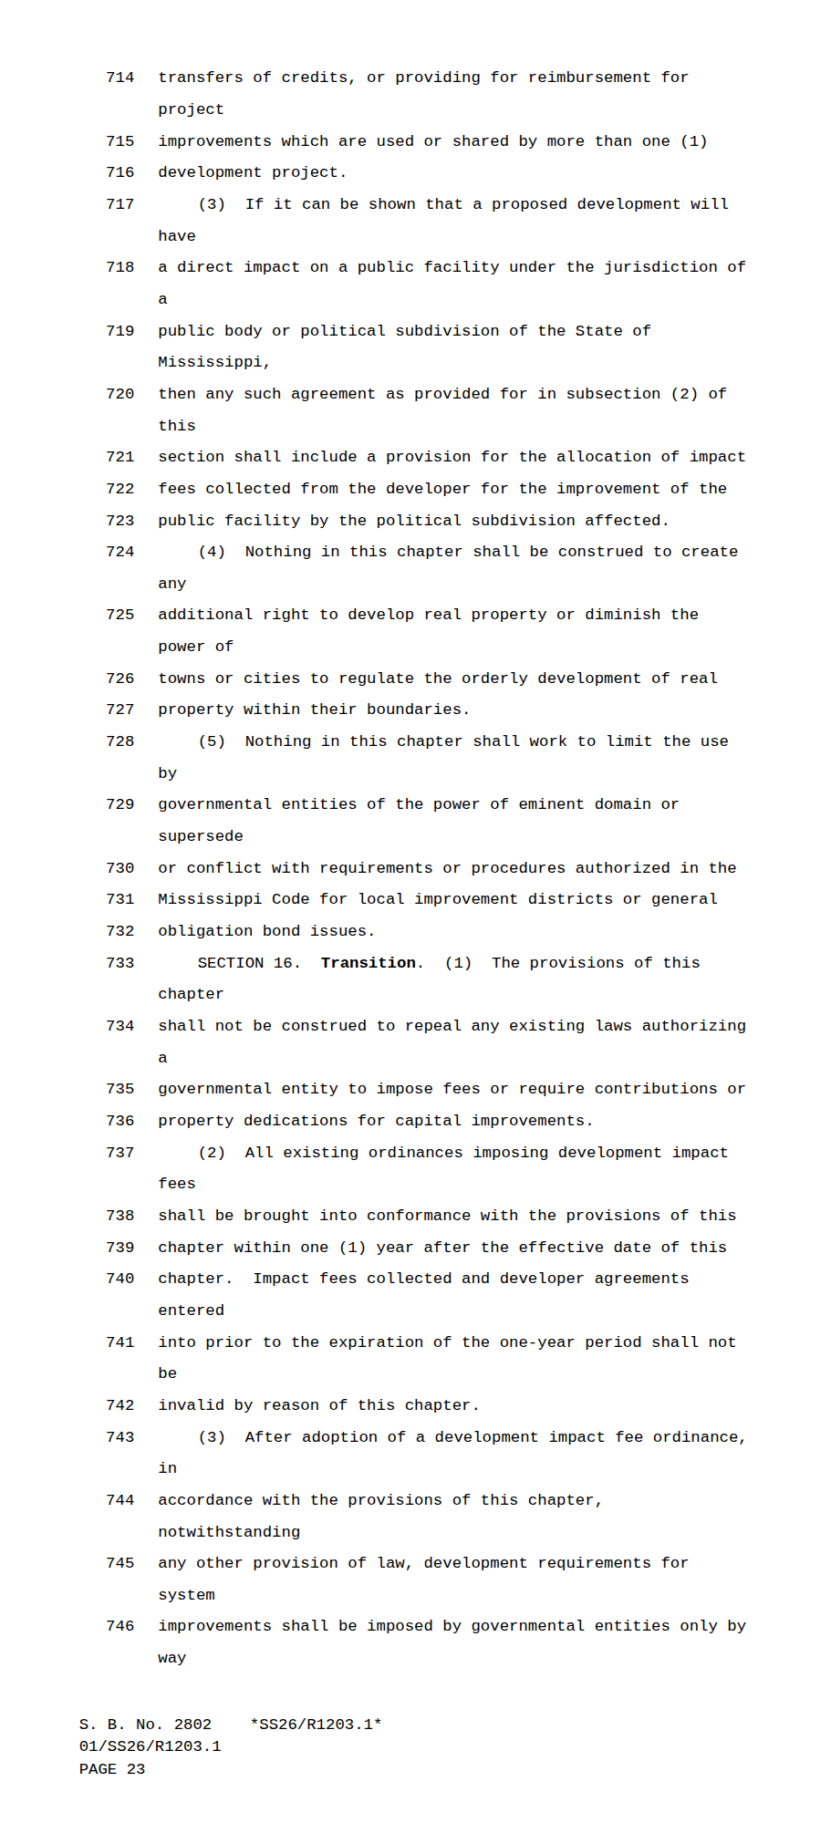714 transfers of credits, or providing for reimbursement for project
715 improvements which are used or shared by more than one (1)
716 development project.
717(3) If it can be shown that a proposed development will have
718 a direct impact on a public facility under the jurisdiction of a
719 public body or political subdivision of the State of Mississippi,
720 then any such agreement as provided for in subsection (2) of this
721 section shall include a provision for the allocation of impact
722 fees collected from the developer for the improvement of the
723 public facility by the political subdivision affected.
724(4) Nothing in this chapter shall be construed to create any
725 additional right to develop real property or diminish the power of
726 towns or cities to regulate the orderly development of real
727 property within their boundaries.
728(5) Nothing in this chapter shall work to limit the use by
729 governmental entities of the power of eminent domain or supersede
730 or conflict with requirements or procedures authorized in the
731 Mississippi Code for local improvement districts or general
732 obligation bond issues.
733 SECTION 16. Transition. (1) The provisions of this chapter
734 shall not be construed to repeal any existing laws authorizing a
735 governmental entity to impose fees or require contributions or
736 property dedications for capital improvements.
737(2) All existing ordinances imposing development impact fees
738 shall be brought into conformance with the provisions of this
739 chapter within one (1) year after the effective date of this
740 chapter. Impact fees collected and developer agreements entered
741 into prior to the expiration of the one-year period shall not be
742 invalid by reason of this chapter.
743(3) After adoption of a development impact fee ordinance, in
744 accordance with the provisions of this chapter, notwithstanding
745 any other provision of law, development requirements for system
746 improvements shall be imposed by governmental entities only by way
S. B. No. 2802 *SS26/R1203.1*
01/SS26/R1203.1
PAGE 23